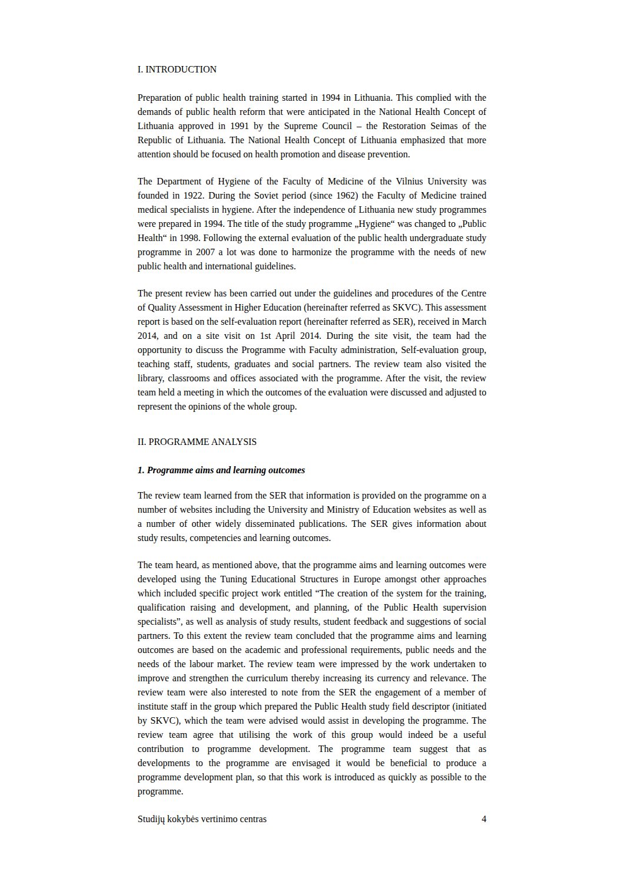I. INTRODUCTION
Preparation of public health training started in 1994 in Lithuania. This complied with the demands of public health reform that were anticipated in the National Health Concept of Lithuania approved in 1991 by the Supreme Council – the Restoration Seimas of the Republic of Lithuania. The National Health Concept of Lithuania emphasized that more attention should be focused on health promotion and disease prevention.
The Department of Hygiene of the Faculty of Medicine of the Vilnius University was founded in 1922. During the Soviet period (since 1962) the Faculty of Medicine trained medical specialists in hygiene. After the independence of Lithuania new study programmes were prepared in 1994. The title of the study programme „Hygiene“ was changed to „Public Health“ in 1998. Following the external evaluation of the public health undergraduate study programme in 2007 a lot was done to harmonize the programme with the needs of new public health and international guidelines.
The present review has been carried out under the guidelines and procedures of the Centre of Quality Assessment in Higher Education (hereinafter referred as SKVC). This assessment report is based on the self-evaluation report (hereinafter referred as SER), received in March 2014, and on a site visit on 1st April 2014. During the site visit, the team had the opportunity to discuss the Programme with Faculty administration, Self-evaluation group, teaching staff, students, graduates and social partners. The review team also visited the library, classrooms and offices associated with the programme. After the visit, the review team held a meeting in which the outcomes of the evaluation were discussed and adjusted to represent the opinions of the whole group.
II. PROGRAMME ANALYSIS
1. Programme aims and learning outcomes
The review team learned from the SER that information is provided on the programme on a number of websites including the University and Ministry of Education websites as well as a number of other widely disseminated publications. The SER gives information about study results, competencies and learning outcomes.
The team heard, as mentioned above, that the programme aims and learning outcomes were developed using the Tuning Educational Structures in Europe amongst other approaches which included specific project work entitled “The creation of the system for the training, qualification raising and development, and planning, of the Public Health supervision specialists”, as well as analysis of study results, student feedback and suggestions of social partners. To this extent the review team concluded that the programme aims and learning outcomes are based on the academic and professional requirements, public needs and the needs of the labour market. The review team were impressed by the work undertaken to improve and strengthen the curriculum thereby increasing its currency and relevance. The review team were also interested to note from the SER the engagement of a member of institute staff in the group which prepared the Public Health study field descriptor (initiated by SKVC), which the team were advised would assist in developing the programme. The review team agree that utilising the work of this group would indeed be a useful contribution to programme development. The programme team suggest that as developments to the programme are envisaged it would be beneficial to produce a programme development plan, so that this work is introduced as quickly as possible to the programme.
Studijų kokybės vertinimo centras 4